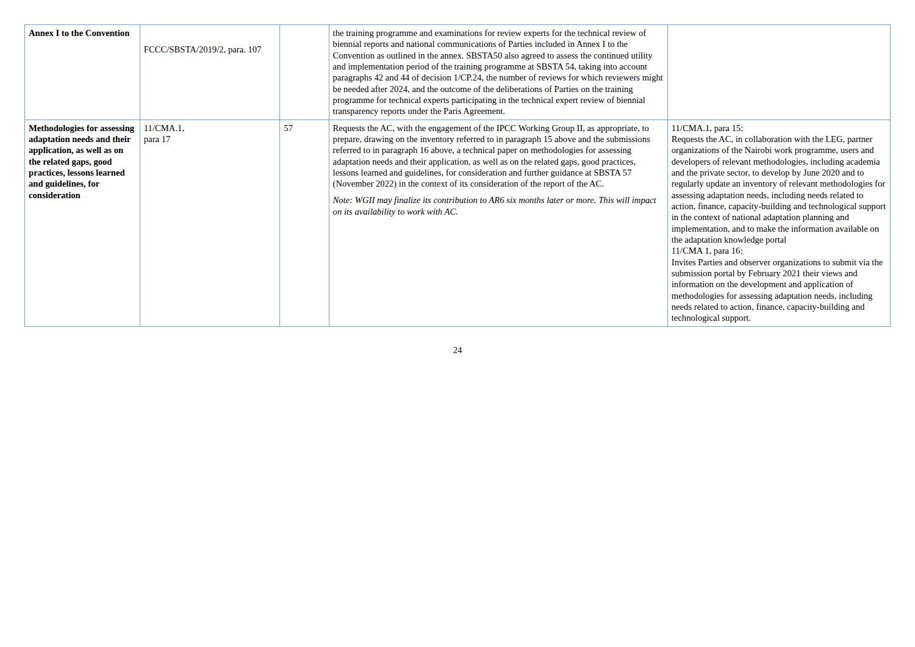| Annex I to the Convention | FCCC/SBSTA/2019/2, para. 107 | | the training programme and examinations for review experts for the technical review of biennial reports and national communications of Parties included in Annex I to the Convention as outlined in the annex. SBSTA50 also agreed to assess the continued utility and implementation period of the training programme at SBSTA 54, taking into account paragraphs 42 and 44 of decision 1/CP.24, the number of reviews for which reviewers might be needed after 2024, and the outcome of the deliberations of Parties on the training programme for technical experts participating in the technical expert review of biennial transparency reports under the Paris Agreement. | |
| Methodologies for assessing adaptation needs and their application, as well as on the related gaps, good practices, lessons learned and guidelines, for consideration | 11/CMA.1, para 17 | 57 | Requests the AC, with the engagement of the IPCC Working Group II, as appropriate, to prepare, drawing on the inventory referred to in paragraph 15 above and the submissions referred to in paragraph 16 above, a technical paper on methodologies for assessing adaptation needs and their application, as well as on the related gaps, good practices, lessons learned and guidelines, for consideration and further guidance at SBSTA 57 (November 2022) in the context of its consideration of the report of the AC. Note: WGII may finalize its contribution to AR6 six months later or more. This will impact on its availability to work with AC. | 11/CMA.1, para 15: Requests the AC, in collaboration with the LEG, partner organizations of the Nairobi work programme, users and developers of relevant methodologies, including academia and the private sector, to develop by June 2020 and to regularly update an inventory of relevant methodologies for assessing adaptation needs, including needs related to action, finance, capacity-building and technological support in the context of national adaptation planning and implementation, and to make the information available on the adaptation knowledge portal 11/CMA 1, para 16: Invites Parties and observer organizations to submit via the submission portal by February 2021 their views and information on the development and application of methodologies for assessing adaptation needs, including needs related to action, finance, capacity-building and technological support. |
24